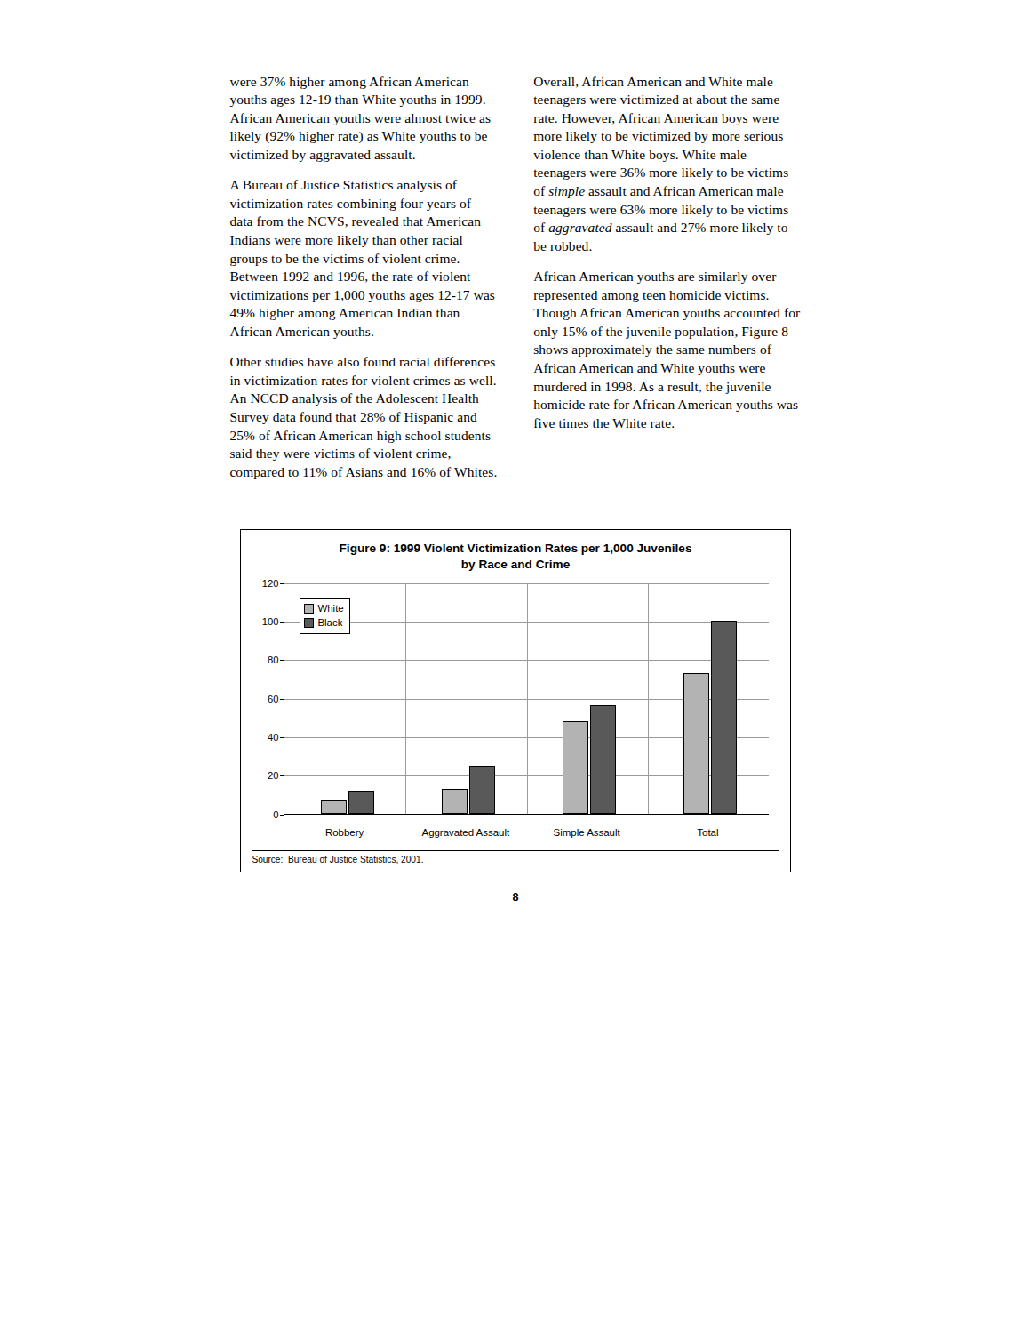were 37% higher among African American youths ages 12-19 than White youths in 1999. African American youths were almost twice as likely (92% higher rate) as White youths to be victimized by aggravated assault.
A Bureau of Justice Statistics analysis of victimization rates combining four years of data from the NCVS, revealed that American Indians were more likely than other racial groups to be the victims of violent crime. Between 1992 and 1996, the rate of violent victimizations per 1,000 youths ages 12-17 was 49% higher among American Indian than African American youths.
Other studies have also found racial differences in victimization rates for violent crimes as well. An NCCD analysis of the Adolescent Health Survey data found that 28% of Hispanic and 25% of African American high school students said they were victims of violent crime, compared to 11% of Asians and 16% of Whites.
Overall, African American and White male teenagers were victimized at about the same rate. However, African American boys were more likely to be victimized by more serious violence than White boys. White male teenagers were 36% more likely to be victims of simple assault and African American male teenagers were 63% more likely to be victims of aggravated assault and 27% more likely to be robbed.
African American youths are similarly over represented among teen homicide victims. Though African American youths accounted for only 15% of the juvenile population, Figure 8 shows approximately the same numbers of African American and White youths were murdered in 1998. As a result, the juvenile homicide rate for African American youths was five times the White rate.
Figure 9: 1999 Violent Victimization Rates per 1,000 Juveniles
by Race and Crime
120
100
80
60
40
20
0
White
Black
Robbery
Aggravated Assault
Simple Assault
Total
Source: Bureau of Justice Statistics, 2001.
8